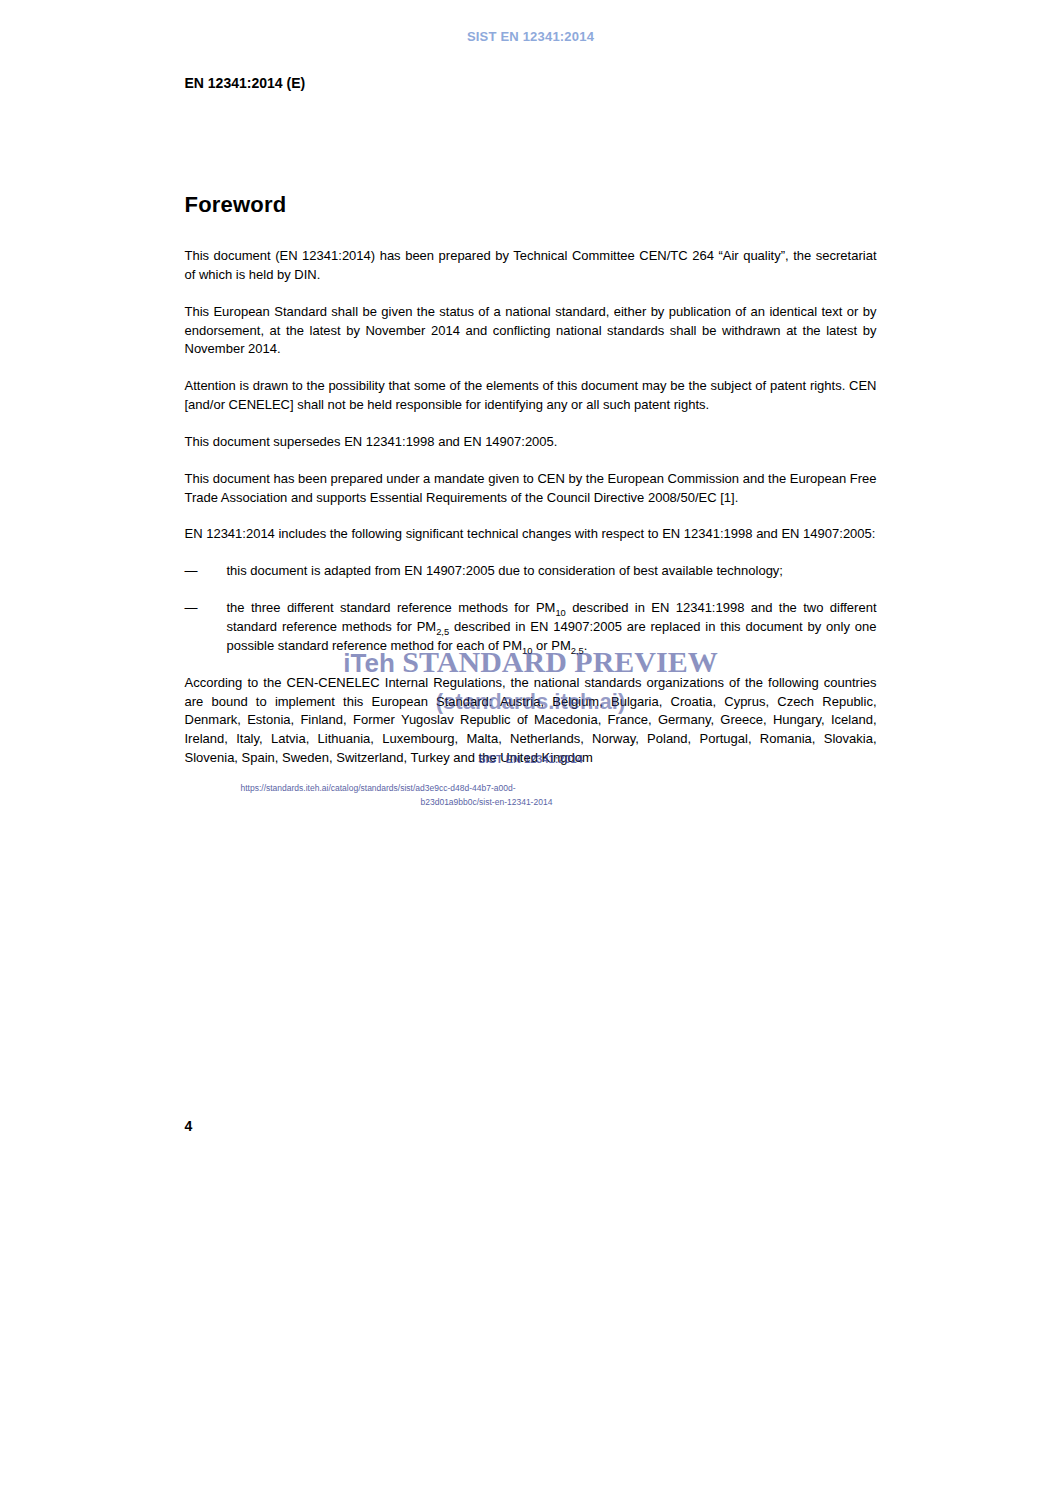SIST EN 12341:2014
EN 12341:2014 (E)
Foreword
This document (EN 12341:2014) has been prepared by Technical Committee CEN/TC 264 “Air quality”, the secretariat of which is held by DIN.
This European Standard shall be given the status of a national standard, either by publication of an identical text or by endorsement, at the latest by November 2014 and conflicting national standards shall be withdrawn at the latest by November 2014.
Attention is drawn to the possibility that some of the elements of this document may be the subject of patent rights. CEN [and/or CENELEC] shall not be held responsible for identifying any or all such patent rights.
This document supersedes EN 12341:1998 and EN 14907:2005.
This document has been prepared under a mandate given to CEN by the European Commission and the European Free Trade Association and supports Essential Requirements of the Council Directive 2008/50/EC [1].
EN 12341:2014 includes the following significant technical changes with respect to EN 12341:1998 and EN 14907:2005:
this document is adapted from EN 14907:2005 due to consideration of best available technology;
the three different standard reference methods for PM10 described in EN 12341:1998 and the two different standard reference methods for PM2,5 described in EN 14907:2005 are replaced in this document by only one possible standard reference method for each of PM10 or PM2,5.
According to the CEN-CENELEC Internal Regulations, the national standards organizations of the following countries are bound to implement this European Standard: Austria, Belgium, Bulgaria, Croatia, Cyprus, Czech Republic, Denmark, Estonia, Finland, Former Yugoslav Republic of Macedonia, France, Germany, Greece, Hungary, Iceland, Ireland, Italy, Latvia, Lithuania, Luxembourg, Malta, Netherlands, Norway, Poland, Portugal, Romania, Slovakia, Slovenia, Spain, Sweden, Switzerland, Turkey and the United Kingdom
iTeh STANDARD PREVIEW
(standards.iteh.ai)
SIST EN 12341:2014
https://standards.iteh.ai/catalog/standards/sist/ad3e9cc-d48d-44b7-a00d-
b23d01a9bb0c/sist-en-12341-2014
4